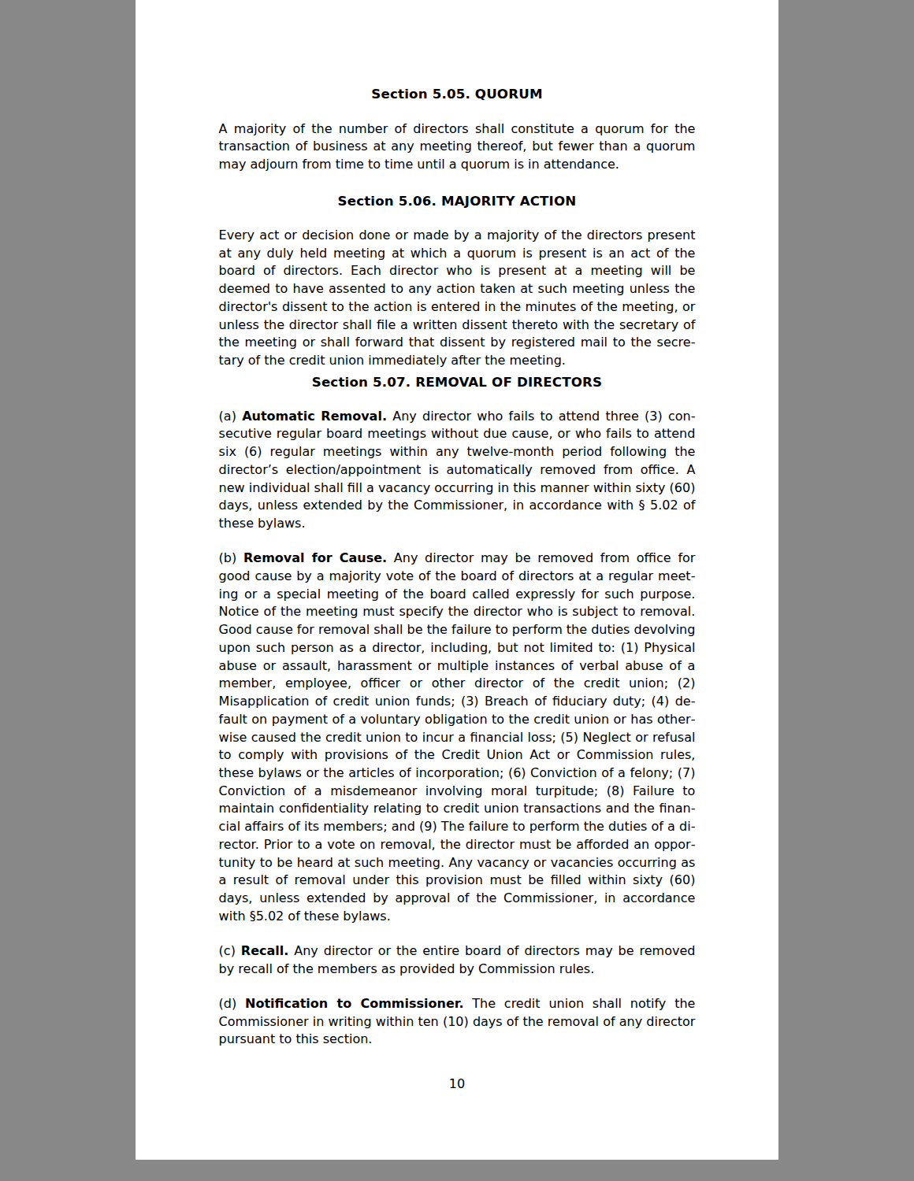Section 5.05. QUORUM
A majority of the number of directors shall constitute a quorum for the transaction of business at any meeting thereof, but fewer than a quorum may adjourn from time to time until a quorum is in attendance.
Section 5.06. MAJORITY ACTION
Every act or decision done or made by a majority of the directors present at any duly held meeting at which a quorum is present is an act of the board of directors. Each director who is present at a meeting will be deemed to have assented to any action taken at such meeting unless the director's dissent to the action is entered in the minutes of the meeting, or unless the director shall file a written dissent thereto with the secretary of the meeting or shall forward that dissent by registered mail to the secretary of the credit union immediately after the meeting.
Section 5.07. REMOVAL OF DIRECTORS
(a) Automatic Removal. Any director who fails to attend three (3) consecutive regular board meetings without due cause, or who fails to attend six (6) regular meetings within any twelve-month period following the director’s election/appointment is automatically removed from office. A new individual shall fill a vacancy occurring in this manner within sixty (60) days, unless extended by the Commissioner, in accordance with § 5.02 of these bylaws.
(b) Removal for Cause. Any director may be removed from office for good cause by a majority vote of the board of directors at a regular meeting or a special meeting of the board called expressly for such purpose. Notice of the meeting must specify the director who is subject to removal. Good cause for removal shall be the failure to perform the duties devolving upon such person as a director, including, but not limited to: (1) Physical abuse or assault, harassment or multiple instances of verbal abuse of a member, employee, officer or other director of the credit union; (2) Misapplication of credit union funds; (3) Breach of fiduciary duty; (4) default on payment of a voluntary obligation to the credit union or has otherwise caused the credit union to incur a financial loss; (5) Neglect or refusal to comply with provisions of the Credit Union Act or Commission rules, these bylaws or the articles of incorporation; (6) Conviction of a felony; (7) Conviction of a misdemeanor involving moral turpitude; (8) Failure to maintain confidentiality relating to credit union transactions and the financial affairs of its members; and (9) The failure to perform the duties of a director. Prior to a vote on removal, the director must be afforded an opportunity to be heard at such meeting. Any vacancy or vacancies occurring as a result of removal under this provision must be filled within sixty (60) days, unless extended by approval of the Commissioner, in accordance with §5.02 of these bylaws.
(c) Recall. Any director or the entire board of directors may be removed by recall of the members as provided by Commission rules.
(d) Notification to Commissioner. The credit union shall notify the Commissioner in writing within ten (10) days of the removal of any director pursuant to this section.
10